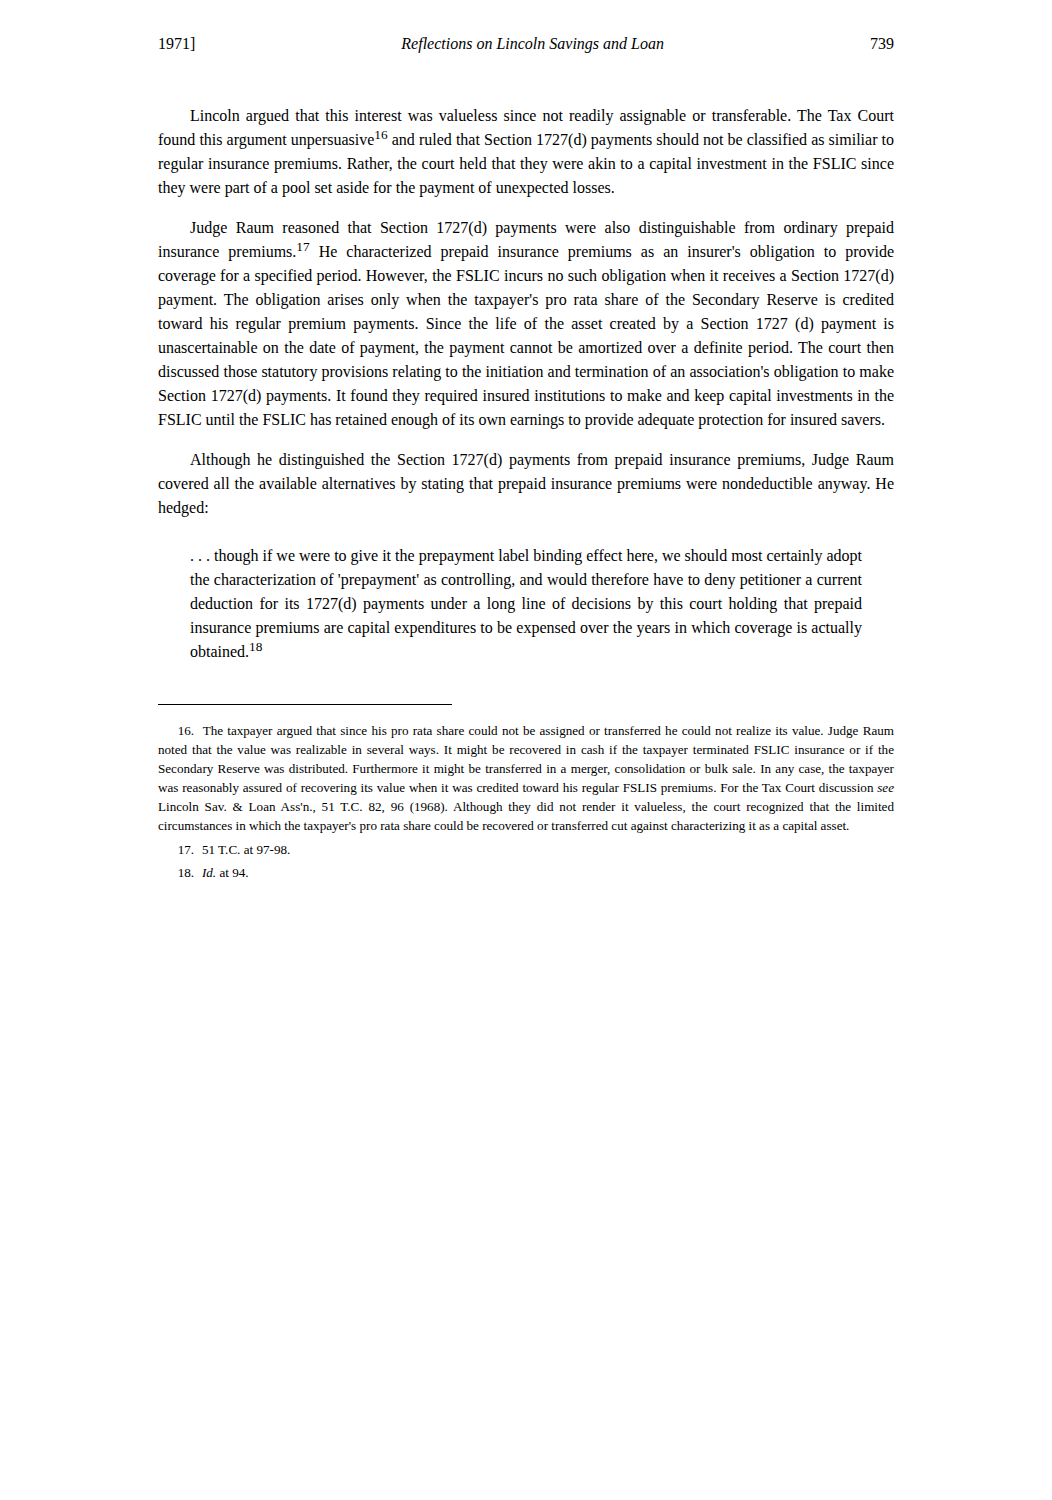1971] Reflections on Lincoln Savings and Loan 739
Lincoln argued that this interest was valueless since not readily assignable or transferable. The Tax Court found this argument unpersuasive16 and ruled that Section 1727(d) payments should not be classified as similiar to regular insurance premiums. Rather, the court held that they were akin to a capital investment in the FSLIC since they were part of a pool set aside for the payment of unexpected losses.
Judge Raum reasoned that Section 1727(d) payments were also distinguishable from ordinary prepaid insurance premiums.17 He characterized prepaid insurance premiums as an insurer's obligation to provide coverage for a specified period. However, the FSLIC incurs no such obligation when it receives a Section 1727(d) payment. The obligation arises only when the taxpayer's pro rata share of the Secondary Reserve is credited toward his regular premium payments. Since the life of the asset created by a Section 1727 (d) payment is unascertainable on the date of payment, the payment cannot be amortized over a definite period. The court then discussed those statutory provisions relating to the initiation and termination of an association's obligation to make Section 1727(d) payments. It found they required insured institutions to make and keep capital investments in the FSLIC until the FSLIC has retained enough of its own earnings to provide adequate protection for insured savers.
Although he distinguished the Section 1727(d) payments from prepaid insurance premiums, Judge Raum covered all the available alternatives by stating that prepaid insurance premiums were nondeductible anyway. He hedged:
. . . though if we were to give it the prepayment label binding effect here, we should most certainly adopt the characterization of 'prepayment' as controlling, and would therefore have to deny petitioner a current deduction for its 1727(d) payments under a long line of decisions by this court holding that prepaid insurance premiums are capital expenditures to be expensed over the years in which coverage is actually obtained.18
16. The taxpayer argued that since his pro rata share could not be assigned or transferred he could not realize its value. Judge Raum noted that the value was realizable in several ways. It might be recovered in cash if the taxpayer terminated FSLIC insurance or if the Secondary Reserve was distributed. Furthermore it might be transferred in a merger, consolidation or bulk sale. In any case, the taxpayer was reasonably assured of recovering its value when it was credited toward his regular FSLIS premiums. For the Tax Court discussion see Lincoln Sav. & Loan Ass'n., 51 T.C. 82, 96 (1968). Although they did not render it valueless, the court recognized that the limited circumstances in which the taxpayer's pro rata share could be recovered or transferred cut against characterizing it as a capital asset.
17. 51 T.C. at 97-98.
18. Id. at 94.